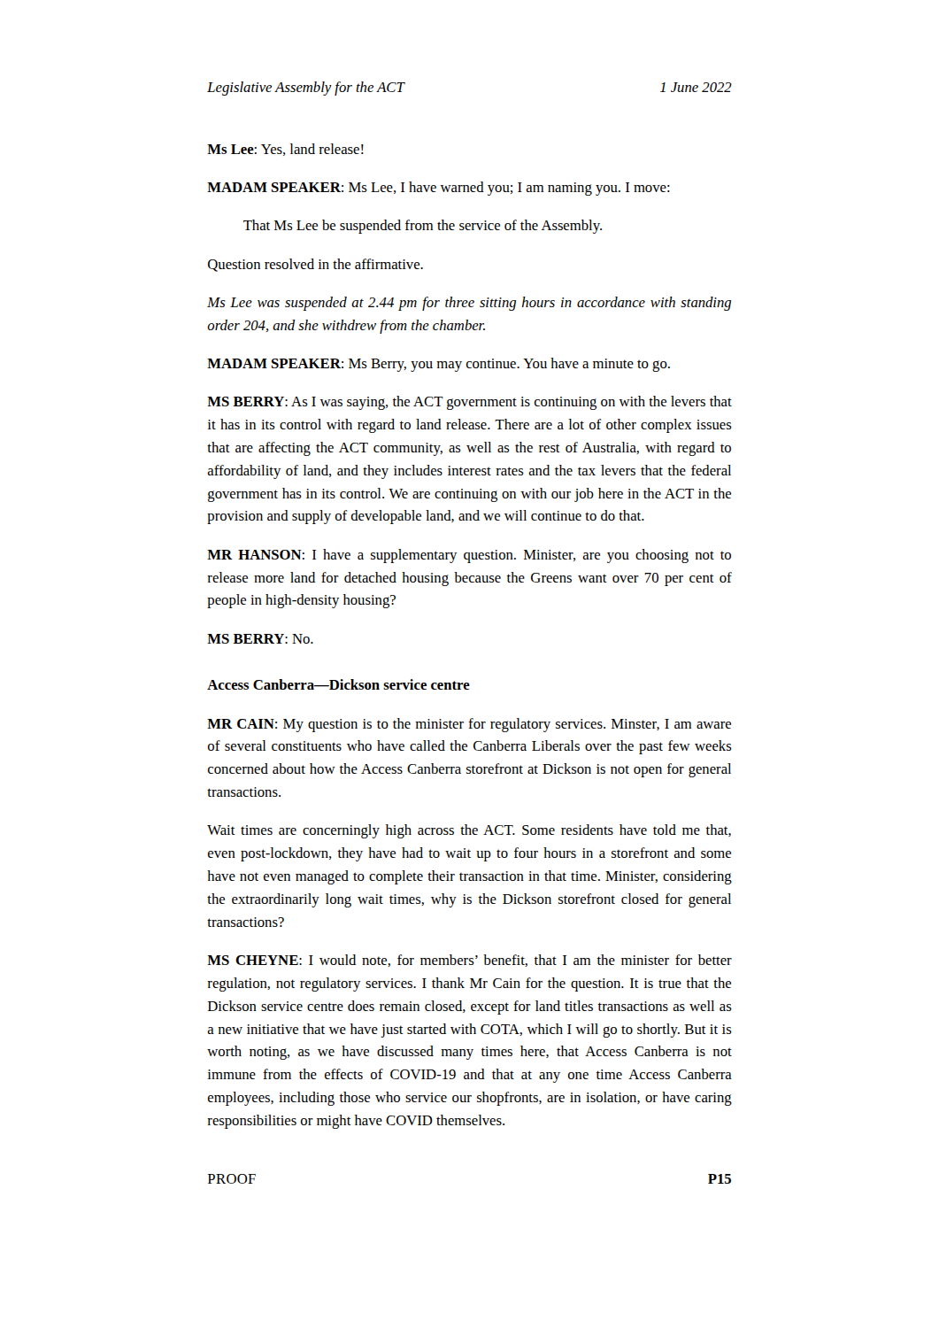Legislative Assembly for the ACT
1 June 2022
Ms Lee: Yes, land release!
MADAM SPEAKER: Ms Lee, I have warned you; I am naming you. I move:
That Ms Lee be suspended from the service of the Assembly.
Question resolved in the affirmative.
Ms Lee was suspended at 2.44 pm for three sitting hours in accordance with standing order 204, and she withdrew from the chamber.
MADAM SPEAKER: Ms Berry, you may continue. You have a minute to go.
MS BERRY: As I was saying, the ACT government is continuing on with the levers that it has in its control with regard to land release. There are a lot of other complex issues that are affecting the ACT community, as well as the rest of Australia, with regard to affordability of land, and they includes interest rates and the tax levers that the federal government has in its control. We are continuing on with our job here in the ACT in the provision and supply of developable land, and we will continue to do that.
MR HANSON: I have a supplementary question. Minister, are you choosing not to release more land for detached housing because the Greens want over 70 per cent of people in high-density housing?
MS BERRY: No.
Access Canberra—Dickson service centre
MR CAIN: My question is to the minister for regulatory services. Minster, I am aware of several constituents who have called the Canberra Liberals over the past few weeks concerned about how the Access Canberra storefront at Dickson is not open for general transactions.
Wait times are concerningly high across the ACT. Some residents have told me that, even post-lockdown, they have had to wait up to four hours in a storefront and some have not even managed to complete their transaction in that time. Minister, considering the extraordinarily long wait times, why is the Dickson storefront closed for general transactions?
MS CHEYNE: I would note, for members’ benefit, that I am the minister for better regulation, not regulatory services. I thank Mr Cain for the question. It is true that the Dickson service centre does remain closed, except for land titles transactions as well as a new initiative that we have just started with COTA, which I will go to shortly. But it is worth noting, as we have discussed many times here, that Access Canberra is not immune from the effects of COVID-19 and that at any one time Access Canberra employees, including those who service our shopfronts, are in isolation, or have caring responsibilities or might have COVID themselves.
PROOF
P15